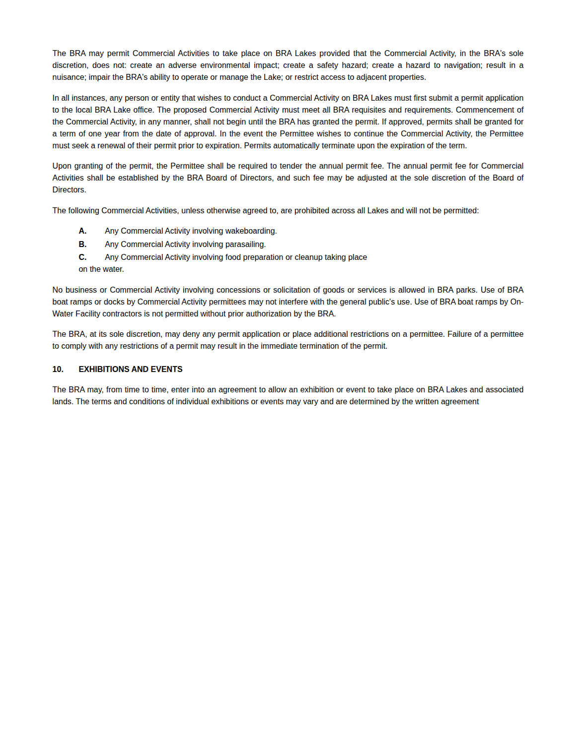The BRA may permit Commercial Activities to take place on BRA Lakes provided that the Commercial Activity, in the BRA's sole discretion, does not: create an adverse environmental impact; create a safety hazard; create a hazard to navigation; result in a nuisance; impair the BRA's ability to operate or manage the Lake; or restrict access to adjacent properties.
In all instances, any person or entity that wishes to conduct a Commercial Activity on BRA Lakes must first submit a permit application to the local BRA Lake office. The proposed Commercial Activity must meet all BRA requisites and requirements. Commencement of the Commercial Activity, in any manner, shall not begin until the BRA has granted the permit. If approved, permits shall be granted for a term of one year from the date of approval. In the event the Permittee wishes to continue the Commercial Activity, the Permittee must seek a renewal of their permit prior to expiration. Permits automatically terminate upon the expiration of the term.
Upon granting of the permit, the Permittee shall be required to tender the annual permit fee. The annual permit fee for Commercial Activities shall be established by the BRA Board of Directors, and such fee may be adjusted at the sole discretion of the Board of Directors.
The following Commercial Activities, unless otherwise agreed to, are prohibited across all Lakes and will not be permitted:
A. Any Commercial Activity involving wakeboarding.
B. Any Commercial Activity involving parasailing.
C. Any Commercial Activity involving food preparation or cleanup taking place
on the water.
No business or Commercial Activity involving concessions or solicitation of goods or services is allowed in BRA parks. Use of BRA boat ramps or docks by Commercial Activity permittees may not interfere with the general public's use. Use of BRA boat ramps by On-Water Facility contractors is not permitted without prior authorization by the BRA.
The BRA, at its sole discretion, may deny any permit application or place additional restrictions on a permittee. Failure of a permittee to comply with any restrictions of a permit may result in the immediate termination of the permit.
10. EXHIBITIONS AND EVENTS
The BRA may, from time to time, enter into an agreement to allow an exhibition or event to take place on BRA Lakes and associated lands. The terms and conditions of individual exhibitions or events may vary and are determined by the written agreement